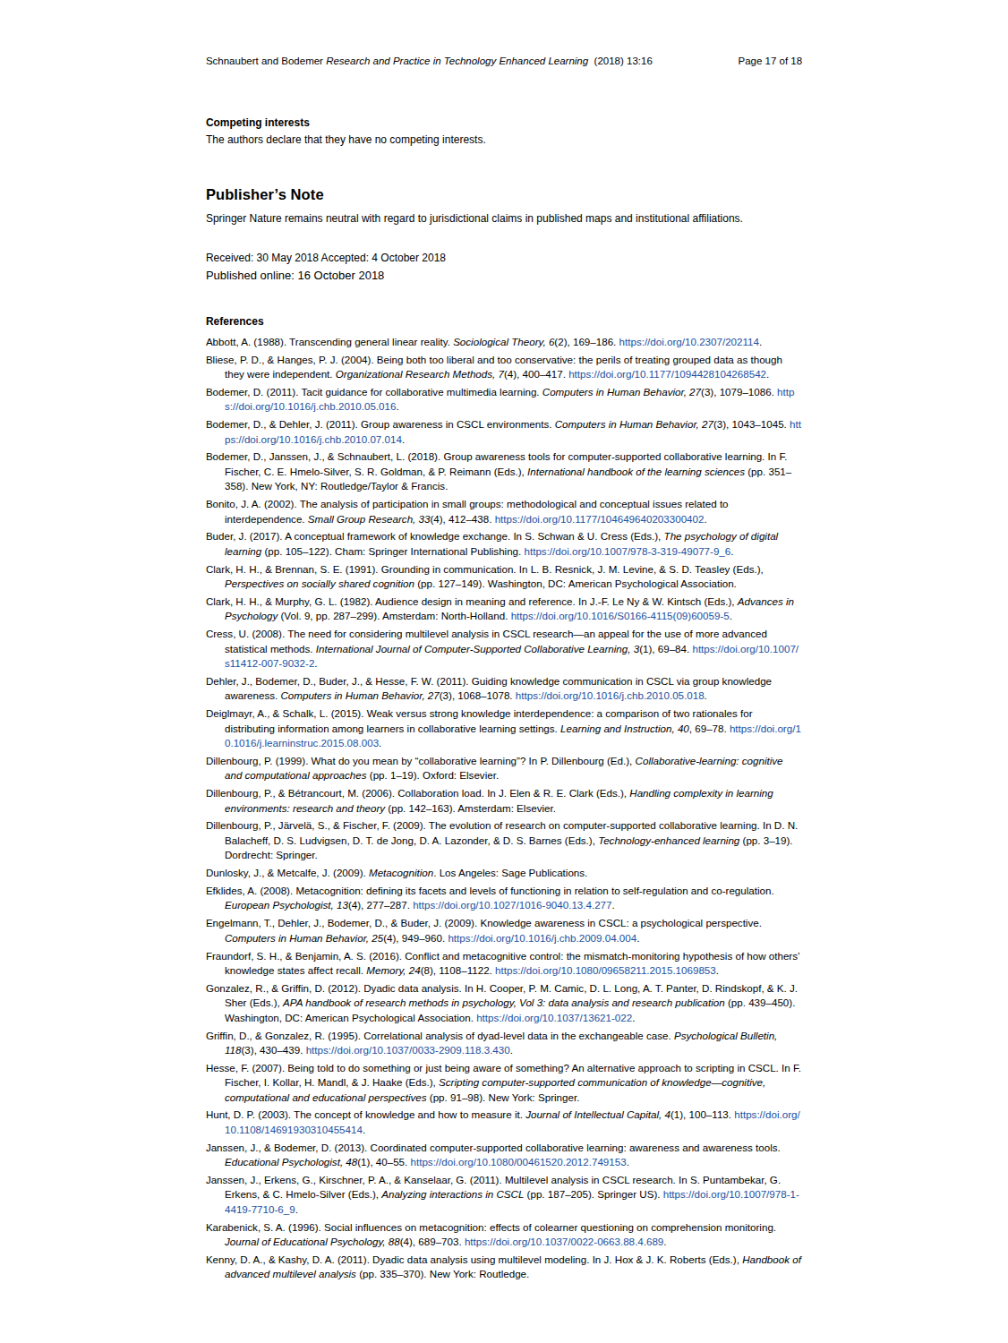Schnaubert and Bodemer Research and Practice in Technology Enhanced Learning (2018) 13:16
Page 17 of 18
Competing interests
The authors declare that they have no competing interests.
Publisher’s Note
Springer Nature remains neutral with regard to jurisdictional claims in published maps and institutional affiliations.
Received: 30 May 2018 Accepted: 4 October 2018
Published online: 16 October 2018
References
Abbott, A. (1988). Transcending general linear reality. Sociological Theory, 6(2), 169–186. https://doi.org/10.2307/202114.
Bliese, P. D., & Hanges, P. J. (2004). Being both too liberal and too conservative: the perils of treating grouped data as though they were independent. Organizational Research Methods, 7(4), 400–417. https://doi.org/10.1177/1094428104268542.
Bodemer, D. (2011). Tacit guidance for collaborative multimedia learning. Computers in Human Behavior, 27(3), 1079–1086. https://doi.org/10.1016/j.chb.2010.05.016.
Bodemer, D., & Dehler, J. (2011). Group awareness in CSCL environments. Computers in Human Behavior, 27(3), 1043–1045. https://doi.org/10.1016/j.chb.2010.07.014.
Bodemer, D., Janssen, J., & Schnaubert, L. (2018). Group awareness tools for computer-supported collaborative learning. In F. Fischer, C. E. Hmelo-Silver, S. R. Goldman, & P. Reimann (Eds.), International handbook of the learning sciences (pp. 351–358). New York, NY: Routledge/Taylor & Francis.
Bonito, J. A. (2002). The analysis of participation in small groups: methodological and conceptual issues related to interdependence. Small Group Research, 33(4), 412–438. https://doi.org/10.1177/104649640203300402.
Buder, J. (2017). A conceptual framework of knowledge exchange. In S. Schwan & U. Cress (Eds.), The psychology of digital learning (pp. 105–122). Cham: Springer International Publishing. https://doi.org/10.1007/978-3-319-49077-9_6.
Clark, H. H., & Brennan, S. E. (1991). Grounding in communication. In L. B. Resnick, J. M. Levine, & S. D. Teasley (Eds.), Perspectives on socially shared cognition (pp. 127–149). Washington, DC: American Psychological Association.
Clark, H. H., & Murphy, G. L. (1982). Audience design in meaning and reference. In J.-F. Le Ny & W. Kintsch (Eds.), Advances in Psychology (Vol. 9, pp. 287–299). Amsterdam: North-Holland. https://doi.org/10.1016/S0166-4115(09)60059-5.
Cress, U. (2008). The need for considering multilevel analysis in CSCL research—an appeal for the use of more advanced statistical methods. International Journal of Computer-Supported Collaborative Learning, 3(1), 69–84. https://doi.org/10.1007/s11412-007-9032-2.
Dehler, J., Bodemer, D., Buder, J., & Hesse, F. W. (2011). Guiding knowledge communication in CSCL via group knowledge awareness. Computers in Human Behavior, 27(3), 1068–1078. https://doi.org/10.1016/j.chb.2010.05.018.
Deiglmayr, A., & Schalk, L. (2015). Weak versus strong knowledge interdependence: a comparison of two rationales for distributing information among learners in collaborative learning settings. Learning and Instruction, 40, 69–78. https://doi.org/10.1016/j.learninstruc.2015.08.003.
Dillenbourg, P. (1999). What do you mean by “collaborative learning”? In P. Dillenbourg (Ed.), Collaborative-learning: cognitive and computational approaches (pp. 1–19). Oxford: Elsevier.
Dillenbourg, P., & Bétrancourt, M. (2006). Collaboration load. In J. Elen & R. E. Clark (Eds.), Handling complexity in learning environments: research and theory (pp. 142–163). Amsterdam: Elsevier.
Dillenbourg, P., Järvelä, S., & Fischer, F. (2009). The evolution of research on computer-supported collaborative learning. In D. N. Balacheff, D. S. Ludvigsen, D. T. de Jong, D. A. Lazonder, & D. S. Barnes (Eds.), Technology-enhanced learning (pp. 3–19). Dordrecht: Springer.
Dunlosky, J., & Metcalfe, J. (2009). Metacognition. Los Angeles: Sage Publications.
Efklides, A. (2008). Metacognition: defining its facets and levels of functioning in relation to self-regulation and co-regulation. European Psychologist, 13(4), 277–287. https://doi.org/10.1027/1016-9040.13.4.277.
Engelmann, T., Dehler, J., Bodemer, D., & Buder, J. (2009). Knowledge awareness in CSCL: a psychological perspective. Computers in Human Behavior, 25(4), 949–960. https://doi.org/10.1016/j.chb.2009.04.004.
Fraundorf, S. H., & Benjamin, A. S. (2016). Conflict and metacognitive control: the mismatch-monitoring hypothesis of how others’ knowledge states affect recall. Memory, 24(8), 1108–1122. https://doi.org/10.1080/09658211.2015.1069853.
Gonzalez, R., & Griffin, D. (2012). Dyadic data analysis. In H. Cooper, P. M. Camic, D. L. Long, A. T. Panter, D. Rindskopf, & K. J. Sher (Eds.), APA handbook of research methods in psychology, Vol 3: data analysis and research publication (pp. 439–450). Washington, DC: American Psychological Association. https://doi.org/10.1037/13621-022.
Griffin, D., & Gonzalez, R. (1995). Correlational analysis of dyad-level data in the exchangeable case. Psychological Bulletin, 118(3), 430–439. https://doi.org/10.1037/0033-2909.118.3.430.
Hesse, F. (2007). Being told to do something or just being aware of something? An alternative approach to scripting in CSCL. In F. Fischer, I. Kollar, H. Mandl, & J. Haake (Eds.), Scripting computer-supported communication of knowledge—cognitive, computational and educational perspectives (pp. 91–98). New York: Springer.
Hunt, D. P. (2003). The concept of knowledge and how to measure it. Journal of Intellectual Capital, 4(1), 100–113. https://doi.org/10.1108/14691930310455414.
Janssen, J., & Bodemer, D. (2013). Coordinated computer-supported collaborative learning: awareness and awareness tools. Educational Psychologist, 48(1), 40–55. https://doi.org/10.1080/00461520.2012.749153.
Janssen, J., Erkens, G., Kirschner, P. A., & Kanselaar, G. (2011). Multilevel analysis in CSCL research. In S. Puntambekar, G. Erkens, & C. Hmelo-Silver (Eds.), Analyzing interactions in CSCL (pp. 187–205). Springer US). https://doi.org/10.1007/978-1-4419-7710-6_9.
Karabenick, S. A. (1996). Social influences on metacognition: effects of colearner questioning on comprehension monitoring. Journal of Educational Psychology, 88(4), 689–703. https://doi.org/10.1037/0022-0663.88.4.689.
Kenny, D. A., & Kashy, D. A. (2011). Dyadic data analysis using multilevel modeling. In J. Hox & J. K. Roberts (Eds.), Handbook of advanced multilevel analysis (pp. 335–370). New York: Routledge.